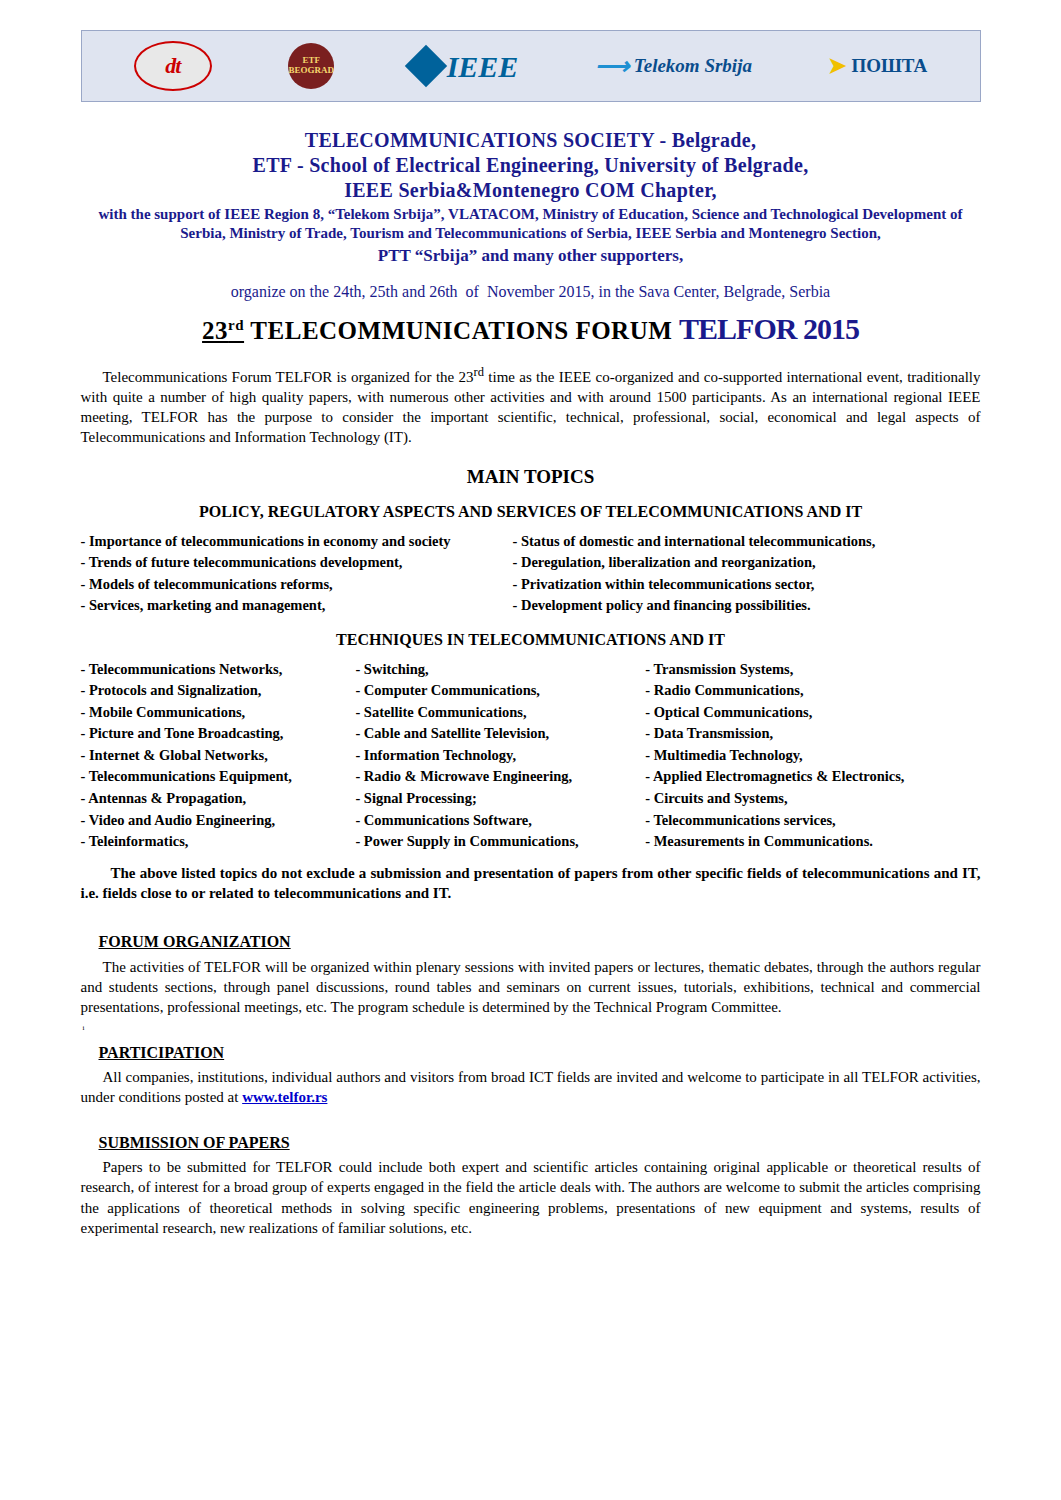dt
ETF
BEOGRAD
IEEE
⟶Telekom Srbija
➤ПОШТА
TELECOMMUNICATIONS SOCIETY - Belgrade,
ETF - School of Electrical Engineering, University of Belgrade,
IEEE Serbia&Montenegro COM Chapter,
with the support of IEEE Region 8, “Telekom Srbija”, VLATACOM, Ministry of Education, Science and Technological Development of Serbia, Ministry of Trade, Tourism and Telecommunications of Serbia, IEEE Serbia and Montenegro Section,
PTT “Srbija” and many other supporters,
organize on the 24th, 25th and 26th of November 2015, in the Sava Center, Belgrade, Serbia
23rd TELECOMMUNICATIONS FORUM TELFOR 2015
Telecommunications Forum TELFOR is organized for the 23rd time as the IEEE co-organized and co-supported international event, traditionally with quite a number of high quality papers, with numerous other activities and with around 1500 participants. As an international regional IEEE meeting, TELFOR has the purpose to consider the important scientific, technical, professional, social, economical and legal aspects of Telecommunications and Information Technology (IT).
MAIN TOPICS
POLICY, REGULATORY ASPECTS AND SERVICES OF TELECOMMUNICATIONS AND IT
| - Importance of telecommunications in economy and society | - Status of domestic and international telecommunications, |
| - Trends of future telecommunications development, | - Deregulation, liberalization and reorganization, |
| - Models of telecommunications reforms, | - Privatization within telecommunications sector, |
| - Services, marketing and management, | - Development policy and financing possibilities. |
TECHNIQUES IN TELECOMMUNICATIONS AND IT
| - Telecommunications Networks, | - Switching, | - Transmission Systems, |
| - Protocols and Signalization, | - Computer Communications, | - Radio Communications, |
| - Mobile Communications, | - Satellite Communications, | - Optical Communications, |
| - Picture and Tone Broadcasting, | - Cable and Satellite Television, | - Data Transmission, |
| - Internet & Global Networks, | - Information Technology, | - Multimedia Technology, |
| - Telecommunications Equipment, | - Radio & Microwave Engineering, | - Applied Electromagnetics & Electronics, |
| - Antennas & Propagation, | - Signal Processing; | - Circuits and Systems, |
| - Video and Audio Engineering, | - Communications Software, | - Telecommunications services, |
| - Teleinformatics, | - Power Supply in Communications, | - Measurements in Communications. |
The above listed topics do not exclude a submission and presentation of papers from other specific fields of telecommunications and IT, i.e. fields close to or related to telecommunications and IT.
FORUM ORGANIZATION
The activities of TELFOR will be organized within plenary sessions with invited papers or lectures, thematic debates, through the authors regular and students sections, through panel discussions, round tables and seminars on current issues, tutorials, exhibitions, technical and commercial presentations, professional meetings, etc. The program schedule is determined by the Technical Program Committee.
i
PARTICIPATION
All companies, institutions, individual authors and visitors from broad ICT fields are invited and welcome to participate in all TELFOR activities, under conditions posted at www.telfor.rs
SUBMISSION OF PAPERS
Papers to be submitted for TELFOR could include both expert and scientific articles containing original applicable or theoretical results of research, of interest for a broad group of experts engaged in the field the article deals with. The authors are welcome to submit the articles comprising the applications of theoretical methods in solving specific engineering problems, presentations of new equipment and systems, results of experimental research, new realizations of familiar solutions, etc.